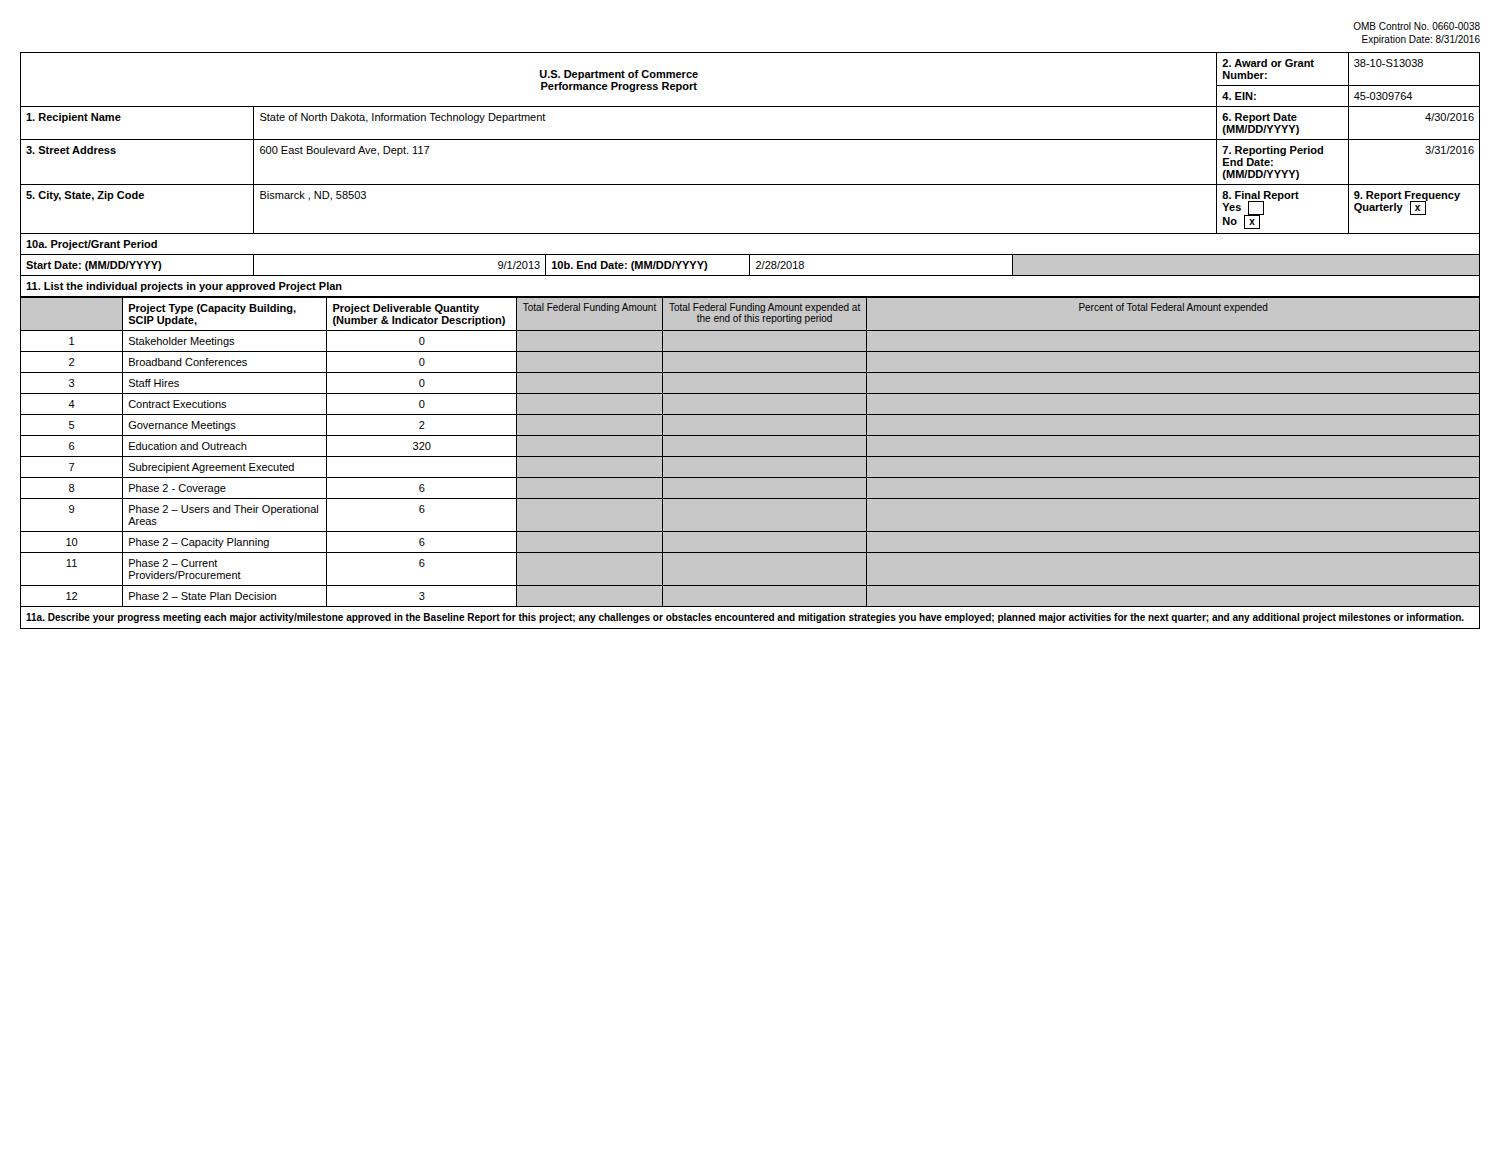OMB Control No. 0660-0038
Expiration Date: 8/31/2016
| U.S. Department of Commerce Performance Progress Report | 2. Award or Grant Number: | 38-10-S13038 |
| 4. EIN: | 45-0309764 |
| 1. Recipient Name | State of North Dakota, Information Technology Department | 6. Report Date (MM/DD/YYYY) | 4/30/2016 |
| 3. Street Address | 600 East Boulevard Ave, Dept. 117 | 7. Reporting Period End Date: (MM/DD/YYYY) | 3/31/2016 |
| 5. City, State, Zip Code | Bismarck , ND, 58503 | 8. Final Report Yes No x | 9. Report Frequency Quarterly x |
| 10a. Project/Grant Period |
| Start Date: (MM/DD/YYYY) | 9/1/2013 | 10b. End Date: (MM/DD/YYYY) | 2/28/2018 | |
| 11. List the individual projects in your approved Project Plan |
| | Project Type (Capacity Building, SCIP Update, | Project Deliverable Quantity (Number & Indicator Description) | Total Federal Funding Amount | Total Federal Funding Amount expended at the end of this reporting period | Percent of Total Federal Amount expended |
| 1 | Stakeholder Meetings | 0 | | | |
| 2 | Broadband Conferences | 0 | | | |
| 3 | Staff Hires | 0 | | | |
| 4 | Contract Executions | 0 | | | |
| 5 | Governance Meetings | 2 | | | |
| 6 | Education and Outreach | 320 | | | |
| 7 | Subrecipient Agreement Executed | | | | |
| 8 | Phase 2 - Coverage | 6 | | | |
| 9 | Phase 2 – Users and Their Operational Areas | 6 | | | |
| 10 | Phase 2 – Capacity Planning | 6 | | | |
| 11 | Phase 2 – Current Providers/Procurement | 6 | | | |
| 12 | Phase 2 – State Plan Decision | 3 | | | |
11a. Describe your progress meeting each major activity/milestone approved in the Baseline Report for this project; any challenges or obstacles encountered and mitigation strategies you have employed; planned major activities for the next quarter; and any additional project milestones or information.